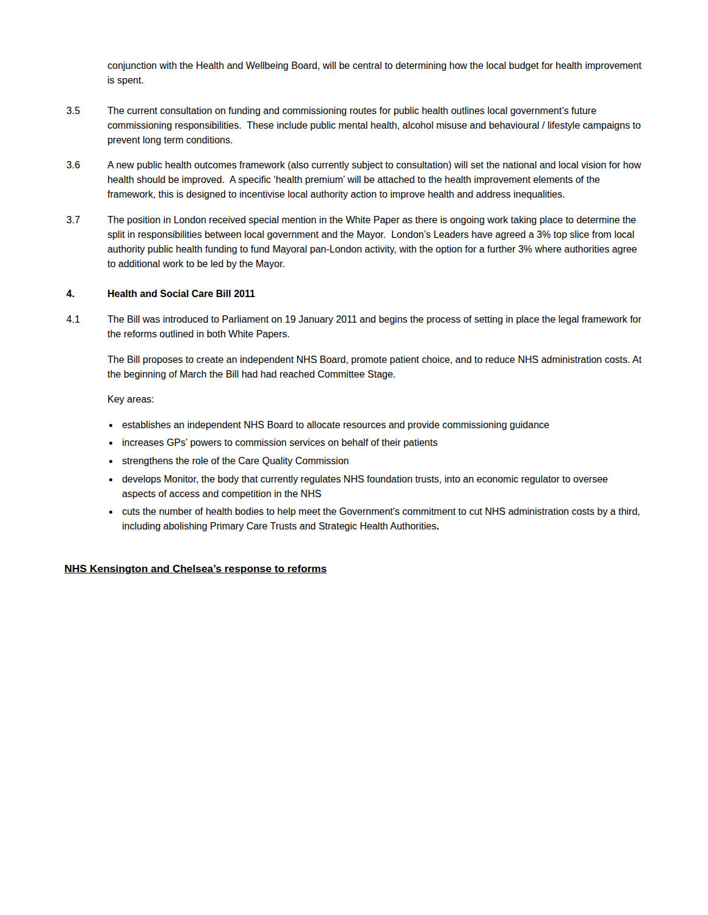conjunction with the Health and Wellbeing Board, will be central to determining how the local budget for health improvement is spent.
3.5
The current consultation on funding and commissioning routes for public health outlines local government’s future commissioning responsibilities. These include public mental health, alcohol misuse and behavioural / lifestyle campaigns to prevent long term conditions.
3.6
A new public health outcomes framework (also currently subject to consultation) will set the national and local vision for how health should be improved. A specific ‘health premium’ will be attached to the health improvement elements of the framework, this is designed to incentivise local authority action to improve health and address inequalities.
3.7
The position in London received special mention in the White Paper as there is ongoing work taking place to determine the split in responsibilities between local government and the Mayor. London’s Leaders have agreed a 3% top slice from local authority public health funding to fund Mayoral pan-London activity, with the option for a further 3% where authorities agree to additional work to be led by the Mayor.
4. Health and Social Care Bill 2011
4.1
The Bill was introduced to Parliament on 19 January 2011 and begins the process of setting in place the legal framework for the reforms outlined in both White Papers.
The Bill proposes to create an independent NHS Board, promote patient choice, and to reduce NHS administration costs. At the beginning of March the Bill had had reached Committee Stage.
Key areas:
establishes an independent NHS Board to allocate resources and provide commissioning guidance
increases GPs’ powers to commission services on behalf of their patients
strengthens the role of the Care Quality Commission
develops Monitor, the body that currently regulates NHS foundation trusts, into an economic regulator to oversee aspects of access and competition in the NHS
cuts the number of health bodies to help meet the Government's commitment to cut NHS administration costs by a third, including abolishing Primary Care Trusts and Strategic Health Authorities.
NHS Kensington and Chelsea’s response to reforms